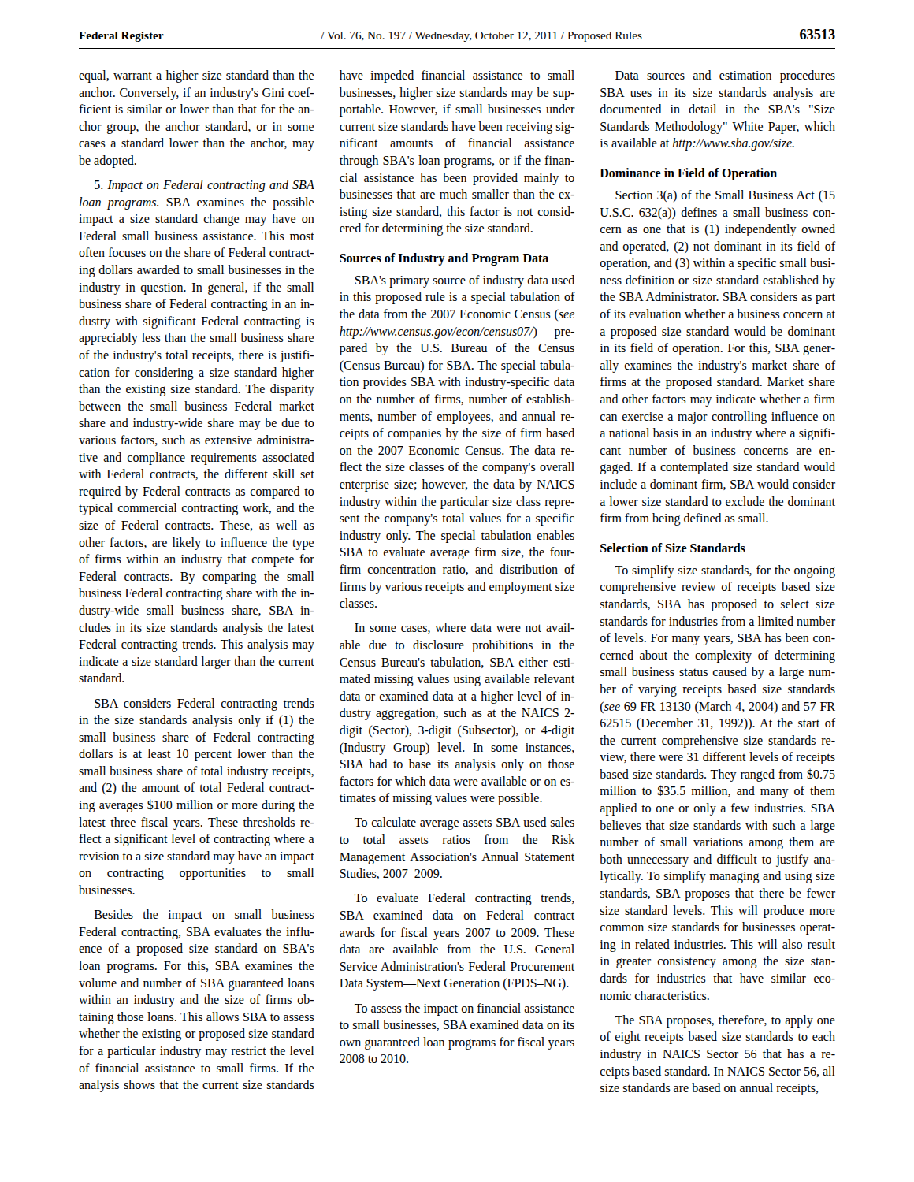Federal Register / Vol. 76, No. 197 / Wednesday, October 12, 2011 / Proposed Rules 63513
equal, warrant a higher size standard than the anchor. Conversely, if an industry's Gini coefficient is similar or lower than that for the anchor group, the anchor standard, or in some cases a standard lower than the anchor, may be adopted.
5. Impact on Federal contracting and SBA loan programs. SBA examines the possible impact a size standard change may have on Federal small business assistance. This most often focuses on the share of Federal contracting dollars awarded to small businesses in the industry in question. In general, if the small business share of Federal contracting in an industry with significant Federal contracting is appreciably less than the small business share of the industry's total receipts, there is justification for considering a size standard higher than the existing size standard. The disparity between the small business Federal market share and industry-wide share may be due to various factors, such as extensive administrative and compliance requirements associated with Federal contracts, the different skill set required by Federal contracts as compared to typical commercial contracting work, and the size of Federal contracts. These, as well as other factors, are likely to influence the type of firms within an industry that compete for Federal contracts. By comparing the small business Federal contracting share with the industry-wide small business share, SBA includes in its size standards analysis the latest Federal contracting trends. This analysis may indicate a size standard larger than the current standard.
SBA considers Federal contracting trends in the size standards analysis only if (1) the small business share of Federal contracting dollars is at least 10 percent lower than the small business share of total industry receipts, and (2) the amount of total Federal contracting averages $100 million or more during the latest three fiscal years. These thresholds reflect a significant level of contracting where a revision to a size standard may have an impact on contracting opportunities to small businesses.
Besides the impact on small business Federal contracting, SBA evaluates the influence of a proposed size standard on SBA's loan programs. For this, SBA examines the volume and number of SBA guaranteed loans within an industry and the size of firms obtaining those loans. This allows SBA to assess whether the existing or proposed size standard for a particular industry may restrict the level of financial assistance to small firms. If the analysis shows that the current size standards have impeded financial assistance to small businesses, higher size standards may be supportable. However, if small businesses under current size standards have been receiving significant amounts of financial assistance through SBA's loan programs, or if the financial assistance has been provided mainly to businesses that are much smaller than the existing size standard, this factor is not considered for determining the size standard.
Sources of Industry and Program Data
SBA's primary source of industry data used in this proposed rule is a special tabulation of the data from the 2007 Economic Census (see http://www.census.gov/econ/census07/) prepared by the U.S. Bureau of the Census (Census Bureau) for SBA. The special tabulation provides SBA with industry-specific data on the number of firms, number of establishments, number of employees, and annual receipts of companies by the size of firm based on the 2007 Economic Census. The data reflect the size classes of the company's overall enterprise size; however, the data by NAICS industry within the particular size class represent the company's total values for a specific industry only. The special tabulation enables SBA to evaluate average firm size, the four-firm concentration ratio, and distribution of firms by various receipts and employment size classes.
In some cases, where data were not available due to disclosure prohibitions in the Census Bureau's tabulation, SBA either estimated missing values using available relevant data or examined data at a higher level of industry aggregation, such as at the NAICS 2-digit (Sector), 3-digit (Subsector), or 4-digit (Industry Group) level. In some instances, SBA had to base its analysis only on those factors for which data were available or on estimates of missing values were possible.
To calculate average assets SBA used sales to total assets ratios from the Risk Management Association's Annual Statement Studies, 2007–2009.
To evaluate Federal contracting trends, SBA examined data on Federal contract awards for fiscal years 2007 to 2009. These data are available from the U.S. General Service Administration's Federal Procurement Data System—Next Generation (FPDS–NG).
To assess the impact on financial assistance to small businesses, SBA examined data on its own guaranteed loan programs for fiscal years 2008 to 2010.
Data sources and estimation procedures SBA uses in its size standards analysis are documented in detail in the SBA's "Size Standards Methodology" White Paper, which is available at http://www.sba.gov/size.
Dominance in Field of Operation
Section 3(a) of the Small Business Act (15 U.S.C. 632(a)) defines a small business concern as one that is (1) independently owned and operated, (2) not dominant in its field of operation, and (3) within a specific small business definition or size standard established by the SBA Administrator. SBA considers as part of its evaluation whether a business concern at a proposed size standard would be dominant in its field of operation. For this, SBA generally examines the industry's market share of firms at the proposed standard. Market share and other factors may indicate whether a firm can exercise a major controlling influence on a national basis in an industry where a significant number of business concerns are engaged. If a contemplated size standard would include a dominant firm, SBA would consider a lower size standard to exclude the dominant firm from being defined as small.
Selection of Size Standards
To simplify size standards, for the ongoing comprehensive review of receipts based size standards, SBA has proposed to select size standards for industries from a limited number of levels. For many years, SBA has been concerned about the complexity of determining small business status caused by a large number of varying receipts based size standards (see 69 FR 13130 (March 4, 2004) and 57 FR 62515 (December 31, 1992)). At the start of the current comprehensive size standards review, there were 31 different levels of receipts based size standards. They ranged from $0.75 million to $35.5 million, and many of them applied to one or only a few industries. SBA believes that size standards with such a large number of small variations among them are both unnecessary and difficult to justify analytically. To simplify managing and using size standards, SBA proposes that there be fewer size standard levels. This will produce more common size standards for businesses operating in related industries. This will also result in greater consistency among the size standards for industries that have similar economic characteristics.
The SBA proposes, therefore, to apply one of eight receipts based size standards to each industry in NAICS Sector 56 that has a receipts based standard. In NAICS Sector 56, all size standards are based on annual receipts,